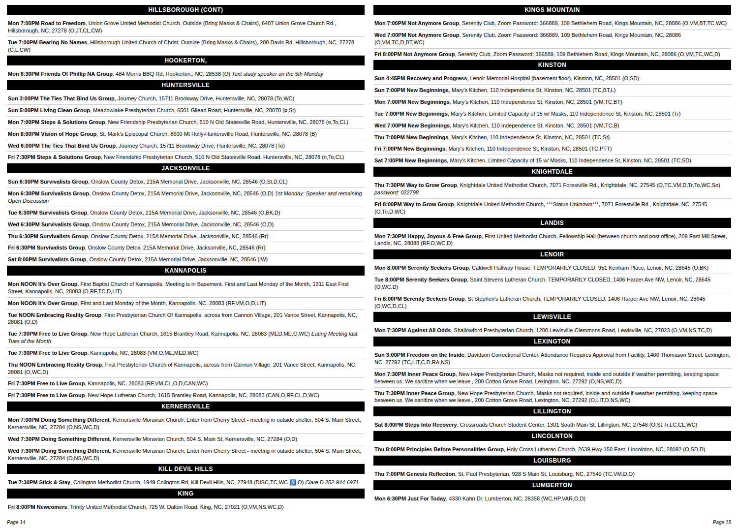HILLSBOROUGH (CONT)
Mon 7:00PM Road to Freedom, Union Grove United Methodist Church, Outside (Bring Masks & Chairs), 6407 Union Grove Church Rd., Hillsborough, NC, 27278 (O,JT,CL,CW)
Tue 7:00PM Bearing No Names, Hillsborough United Church of Christ, Outside (Bring Masks & Chairs), 200 Davis Rd, Hillsborough, NC, 27278 (C,L,CW)
HOOKERTON,
Mon 6:30PM Friends Of Phillip NA Group, 484 Morris BBQ Rd, Hookerton,, NC, 28538 (O) Text study speaker on the 5th Monday
HUNTERSVILLE
Sun 3:00PM The Ties That Bind Us Group, Journey Church, 15711 Brookway Drive, Huntersville, NC, 28078 (To,WC)
Sun 5:00PM Living Clean Group, Meadowlake Presbyterian Church, 6501 Gilead Road, Huntersville, NC, 28078 (¤,St)
Mon 7:00PM Steps & Solutions Group, New Friendship Presbyterian Church, 510 N Old Statesville Road, Huntersville, NC, 28078 (¤,To,CL)
Mon 8:00PM Vision of Hope Group, St. Mark's Episcopal Church, 8600 Mt Holly-Huntersville Road, Huntersville, NC, 28078 (B)
Wed 6:00PM The Ties That Bind Us Group, Journey Church, 15711 Brookway Drive, Huntersville, NC, 28078 (To)
Fri 7:30PM Steps & Solutions Group, New Friendship Presbyterian Church, 510 N Old Statesville Road, Huntersville, NC, 28078 (¤,To,CL)
JACKSONVILLE
Sun 6:30PM Survivalists Group, Onslow County Detox, 215A Memorial Drive, Jacksonville, NC, 28546 (O,St,D,CL)
Mon 6:30PM Survivalists Group, Onslow County Detox, 215A Memorial Drive, Jacksonville, NC, 28546 (O,D) 1st Monday: Speaker and remaining Open Discussion
Tue 6:30PM Survivalists Group, Onslow County Detox, 215A Memorial Drive, Jacksonville, NC, 28546 (O,BK,D)
Wed 6:30PM Survivalists Group, Onslow County Detox, 215A Memorial Drive, Jacksonville, NC, 28546 (O,D)
Thu 6:30PM Survivalists Group, Onslow County Detox, 215A Memorial Drive, Jacksonville, NC, 28546 (Rr)
Fri 6:30PM Survivalists Group, Onslow County Detox, 215A Memorial Drive, Jacksonville, NC, 28546 (Rr)
Sat 8:00PM Survivalists Group, Onslow County Detox, 215A Memorial Drive, Jacksonville, NC, 28546 (IW)
KANNAPOLIS
Mon NOON It's Over Group, First Baptist Church of Kannapolis, Meeting is in Basement. First and Last Monday of the Month, 1311 East First Street, Kannapolis, NC, 28083 (O,RF,TC,D,LIT)
Mon NOON It's Over Group, First and Last Monday of the Month, Kannapolis, NC, 28083 (RF,VM,O,D,LIT)
Tue NOON Embracing Reality Group, First Presbyterian Church Of Kannapolis, across from Cannon Village, 201 Vance Street, Kannapolis, NC, 28081 (O,D)
Tue 7:30PM Free to Live Group, New Hope Lutheran Church, 1615 Brantley Road, Kannapolis, NC, 28083 (MED,ME,O,WC) Eating Meeting last Tues of the Month
Tue 7:30PM Free to Live Group, Kannapolis, NC, 28083 (VM,O,ME,MED,WC)
Thu NOON Embracing Reality Group, First Presbyterian Church of Kannapolis, across from Cannon Village, 201 Vance Street, Kannapolis, NC, 28081 (O,WC,D)
Fri 7:30PM Free to Live Group, Kannapolis, NC, 28083 (RF,VM,CL,O,D,CAN,WC)
Fri 7:30PM Free to Live Group, New Hope Lutheran Church, 1615 Brantley Road, Kannapolis, NC, 28083 (CAN,O,RF,CL,D,WC)
KERNERSVILLE
Mon 7:00PM Doing Something Different, Kernersville Moravian Church, Enter from Cherry Street - meeting in outside shelter, 504 S. Main Street, Kernersville, NC, 27284 (O,NS,WC,D)
Wed 7:30PM Doing Something Different, Kernersville Moravian Church, 504 S. Main St, Kernersville, NC, 27284 (O,D)
Wed 7:30PM Doing Something Different, Kernersville Moravian Church, Enter from Cherry Street - meeting in outside shelter, 504 S. Main Street, Kernersville, NC, 27284 (O,NS,WC,D)
KILL DEVIL HILLS
Tue 7:30PM Stick & Stay, Colington Methodist Church, 1949 Colington Rd, Kill Devil Hills, NC, 27948 (DISC,TC,WC ♿,O) Clare D 252-944-6971
KING
Fri 8:00PM Newcomers, Trinity United Methodist Church, 725 W. Dalton Road, King, NC, 27021 (O,VM,NS,WC,D)
KINGS MOUNTAIN
Mon 7:00PM Not Anymore Group, Serenity Club, Zoom Password: 366889, 109 Bethlehem Road, Kings Mountain, NC, 28086 (O,VM,BT,TC,WC)
Wed 7:00PM Not Anymore Group, Serenity Club, Zoom Password: 366889, 109 Bethlehem Road, Kings Mountain, NC, 28086 (O,VM,TC,D,BT,WC)
Fri 8:00PM Not Anymore Group, Serenity Club, Zoom Password: 366889, 109 Bethlehem Road, Kings Mountain, NC, 28086 (O,VM,TC,WC,D)
KINSTON
Sun 4:45PM Recovery and Progress, Lenoir Memorial Hospital (basement floor), Kinston, NC, 28501 (O,SD)
Sun 7:00PM New Beginnings, Mary's Kitchen, 110 Independence St, Kinston, NC, 28501 (TC,BT,L)
Mon 7:00PM New Beginnings, Mary's Kitchen, 110 Independence St, Kinston, NC, 28501 (VM,TC,BT)
Tue 7:00PM New Beginnings, Mary's Kitchen, Limited Capacity of 15 w/ Masks, 110 Independence St, Kinston, NC, 28501 (Tr)
Wed 7:00PM New Beginnings, Mary's Kitchen, 110 Independence St, Kinston, NC, 28501 (VM,TC,B)
Thu 7:00PM New Beginnings, Mary's Kitchen, 110 Independence St, Kinston, NC, 28501 (TC,St)
Fri 7:00PM New Beginnings, Mary's Kitchen, 110 Independence St, Kinston, NC, 28501 (TC,PTT)
Sat 7:00PM New Beginnings, Mary's Kitchen, Limited Capacity of 15 w/ Masks, 110 Independence St, Kinston, NC, 28501 (TC,SD)
KNIGHTDALE
Thu 7:30PM Way to Grow Group, Knightdale United Methodist Church, 7071 Forestville Rd., Knightdale, NC, 27545 (O,TC,VM,D,Tr,To,WC,So) password: 022798
Fri 8:00PM Way to Grow Group, Knightdale United Methodist Church, ***Status Unknown***, 7071 Forestville Rd., Knightdale, NC, 27545 (O,To,D,WC)
LANDIS
Mon 7:30PM Happy, Joyous & Free Group, First United Methodist Church, Fellowship Hall (between church and post office), 209 East Mill Street, Landis, NC, 28088 (RF,O,WC,D)
LENOIR
Mon 8:00PM Serenity Seekers Group, Caldwell Halfway House, TEMPORARILY CLOSED, 951 Kenham Place, Lenoir, NC, 28645 (O,BK)
Tue 8:00PM Serenity Seekers Group, Saint Stevens Lutheran Church, TEMPORARILY CLOSED, 1406 Harper Ave NW, Lenoir, NC, 28645 (O,WC,D)
Fri 8:00PM Serenity Seekers Group, St Stephen's Lutheran Church, TEMPORARILY CLOSED, 1406 Harper Ave NW, Lenoir, NC, 28645 (O,WC,D,CL)
LEWISVILLE
Mon 7:30PM Against All Odds, Shallowford Presbyterian Church, 1200 Lewisville-Clemmons Road, Lewisville, NC, 27023 (O,VM,NS,TC,D)
LEXINGTON
Sun 3:00PM Freedom on the Inside, Davidson Correctional Center, Attendance Requires Approval from Facility, 1400 Thomason Street, Lexington, NC, 27292 (TC,LIT,C,D,RA,NS)
Mon 7:30PM Inner Peace Group, New Hope Presbyterian Church, Masks not required, inside and outside if weather permitting, keeping space between us. We sanitize when we leave., 200 Cotton Grove Road, Lexington, NC, 27292 (O,NS,WC,D)
Thu 7:30PM Inner Peace Group, New Hope Presbyterian Church, Masks not required, inside and outside if weather permitting, keeping space between us. We sanitize when we leave., 200 Cotton Grove Road, Lexington, NC, 27292 (O,LIT,D,NS,WC)
LILLINGTON
Sat 8:00PM Steps Into Recovery, Crossroads Church Student Center, 1301 South Main St, Lillington, NC, 27546 (O,St,Tr,LC,CL,WC)
LINCOLNTON
Thu 8:00PM Principles Before Personalities Group, Holy Cross Lutheran Church, 2639 Hwy 150 East, Lincolnton, NC, 28092 (O,SD,D)
LOUISBURG
Thu 7:00PM Genesis Reflection, St. Paul Presbyterian, 928 S Main St, Louisburg, NC, 27549 (TC,VM,D,O)
LUMBERTON
Mon 6:30PM Just For Today, 4330 Kahn Dr, Lumberton, NC, 28358 (WC,HP,VAR,O,D)
Page 14 Page 15